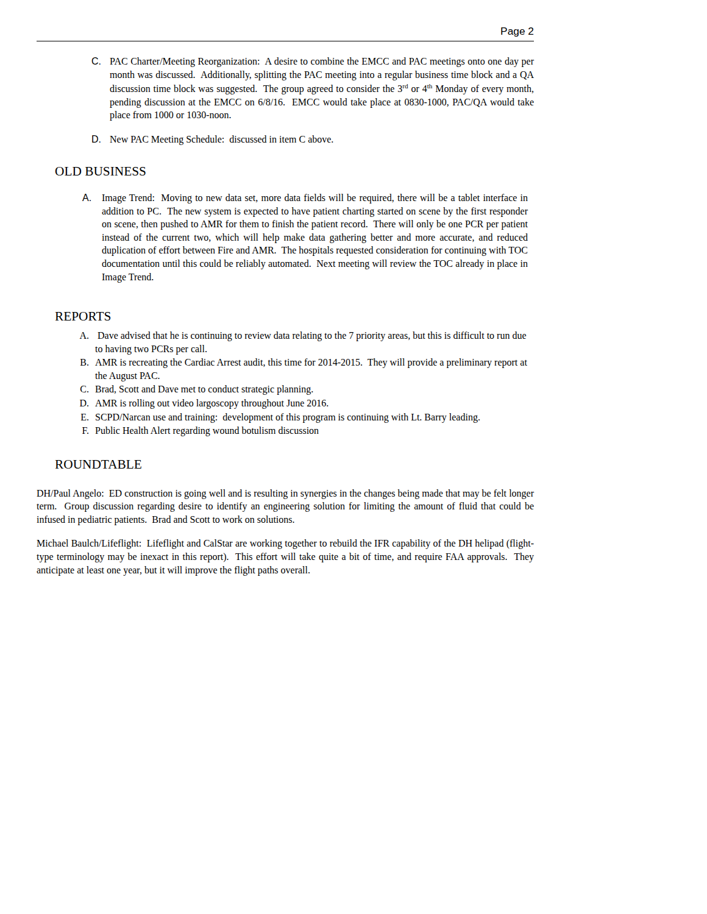Page 2
C.
PAC Charter/Meeting Reorganization: A desire to combine the EMCC and PAC meetings onto one day per month was discussed. Additionally, splitting the PAC meeting into a regular business time block and a QA discussion time block was suggested. The group agreed to consider the 3rd or 4th Monday of every month, pending discussion at the EMCC on 6/8/16. EMCC would take place at 0830-1000, PAC/QA would take place from 1000 or 1030-noon.
D.
New PAC Meeting Schedule: discussed in item C above.
OLD BUSINESS
A.
Image Trend: Moving to new data set, more data fields will be required, there will be a tablet interface in addition to PC. The new system is expected to have patient charting started on scene by the first responder on scene, then pushed to AMR for them to finish the patient record. There will only be one PCR per patient instead of the current two, which will help make data gathering better and more accurate, and reduced duplication of effort between Fire and AMR. The hospitals requested consideration for continuing with TOC documentation until this could be reliably automated. Next meeting will review the TOC already in place in Image Trend.
REPORTS
Dave advised that he is continuing to review data relating to the 7 priority areas, but this is difficult to run due to having two PCRs per call.
AMR is recreating the Cardiac Arrest audit, this time for 2014-2015. They will provide a preliminary report at the August PAC.
Brad, Scott and Dave met to conduct strategic planning.
AMR is rolling out video largoscopy throughout June 2016.
SCPD/Narcan use and training: development of this program is continuing with Lt. Barry leading.
Public Health Alert regarding wound botulism discussion
ROUNDTABLE
DH/Paul Angelo: ED construction is going well and is resulting in synergies in the changes being made that may be felt longer term. Group discussion regarding desire to identify an engineering solution for limiting the amount of fluid that could be infused in pediatric patients. Brad and Scott to work on solutions.
Michael Baulch/Lifeflight: Lifeflight and CalStar are working together to rebuild the IFR capability of the DH helipad (flight-type terminology may be inexact in this report). This effort will take quite a bit of time, and require FAA approvals. They anticipate at least one year, but it will improve the flight paths overall.